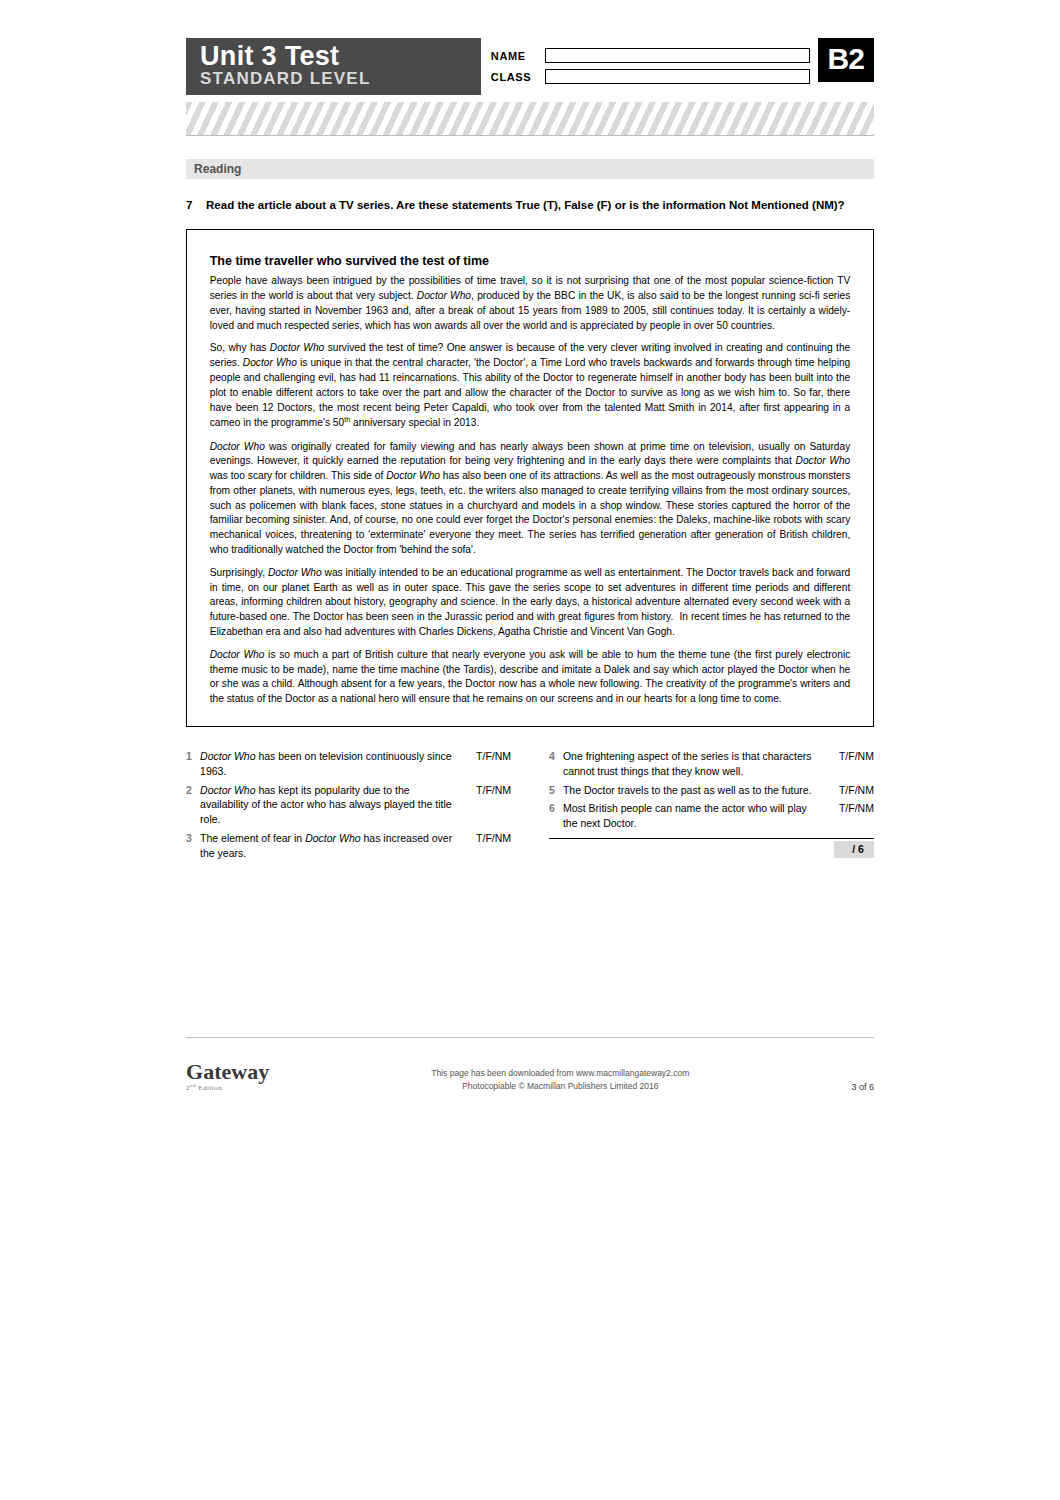Unit 3 Test
STANDARD LEVEL
NAME
CLASS
B2
Reading
7 Read the article about a TV series. Are these statements True (T), False (F) or is the information Not Mentioned (NM)?
The time traveller who survived the test of time
People have always been intrigued by the possibilities of time travel, so it is not surprising that one of the most popular science-fiction TV series in the world is about that very subject. Doctor Who, produced by the BBC in the UK, is also said to be the longest running sci-fi series ever, having started in November 1963 and, after a break of about 15 years from 1989 to 2005, still continues today. It is certainly a widely-loved and much respected series, which has won awards all over the world and is appreciated by people in over 50 countries.
So, why has Doctor Who survived the test of time? One answer is because of the very clever writing involved in creating and continuing the series. Doctor Who is unique in that the central character, 'the Doctor', a Time Lord who travels backwards and forwards through time helping people and challenging evil, has had 11 reincarnations. This ability of the Doctor to regenerate himself in another body has been built into the plot to enable different actors to take over the part and allow the character of the Doctor to survive as long as we wish him to. So far, there have been 12 Doctors, the most recent being Peter Capaldi, who took over from the talented Matt Smith in 2014, after first appearing in a cameo in the programme's 50th anniversary special in 2013.
Doctor Who was originally created for family viewing and has nearly always been shown at prime time on television, usually on Saturday evenings. However, it quickly earned the reputation for being very frightening and in the early days there were complaints that Doctor Who was too scary for children. This side of Doctor Who has also been one of its attractions. As well as the most outrageously monstrous monsters from other planets, with numerous eyes, legs, teeth, etc. the writers also managed to create terrifying villains from the most ordinary sources, such as policemen with blank faces, stone statues in a churchyard and models in a shop window. These stories captured the horror of the familiar becoming sinister. And, of course, no one could ever forget the Doctor's personal enemies: the Daleks, machine-like robots with scary mechanical voices, threatening to 'exterminate' everyone they meet. The series has terrified generation after generation of British children, who traditionally watched the Doctor from 'behind the sofa'.
Surprisingly, Doctor Who was initially intended to be an educational programme as well as entertainment. The Doctor travels back and forward in time, on our planet Earth as well as in outer space. This gave the series scope to set adventures in different time periods and different areas, informing children about history, geography and science. In the early days, a historical adventure alternated every second week with a future-based one. The Doctor has been seen in the Jurassic period and with great figures from history. In recent times he has returned to the Elizabethan era and also had adventures with Charles Dickens, Agatha Christie and Vincent Van Gogh.
Doctor Who is so much a part of British culture that nearly everyone you ask will be able to hum the theme tune (the first purely electronic theme music to be made), name the time machine (the Tardis), describe and imitate a Dalek and say which actor played the Doctor when he or she was a child. Although absent for a few years, the Doctor now has a whole new following. The creativity of the programme's writers and the status of the Doctor as a national hero will ensure that he remains on our screens and in our hearts for a long time to come.
1 Doctor Who has been on television continuously since 1963. T/F/NM
2 Doctor Who has kept its popularity due to the availability of the actor who has always played the title role. T/F/NM
3 The element of fear in Doctor Who has increased over the years. T/F/NM
4 One frightening aspect of the series is that characters cannot trust things that they know well. T/F/NM
5 The Doctor travels to the past as well as to the future. T/F/NM
6 Most British people can name the actor who will play the next Doctor. T/F/NM
/ 6
Gateway2nd Edition
This page has been downloaded from www.macmillangateway2.com
Photocopiable © Macmillan Publishers Limited 2016
3 of 6